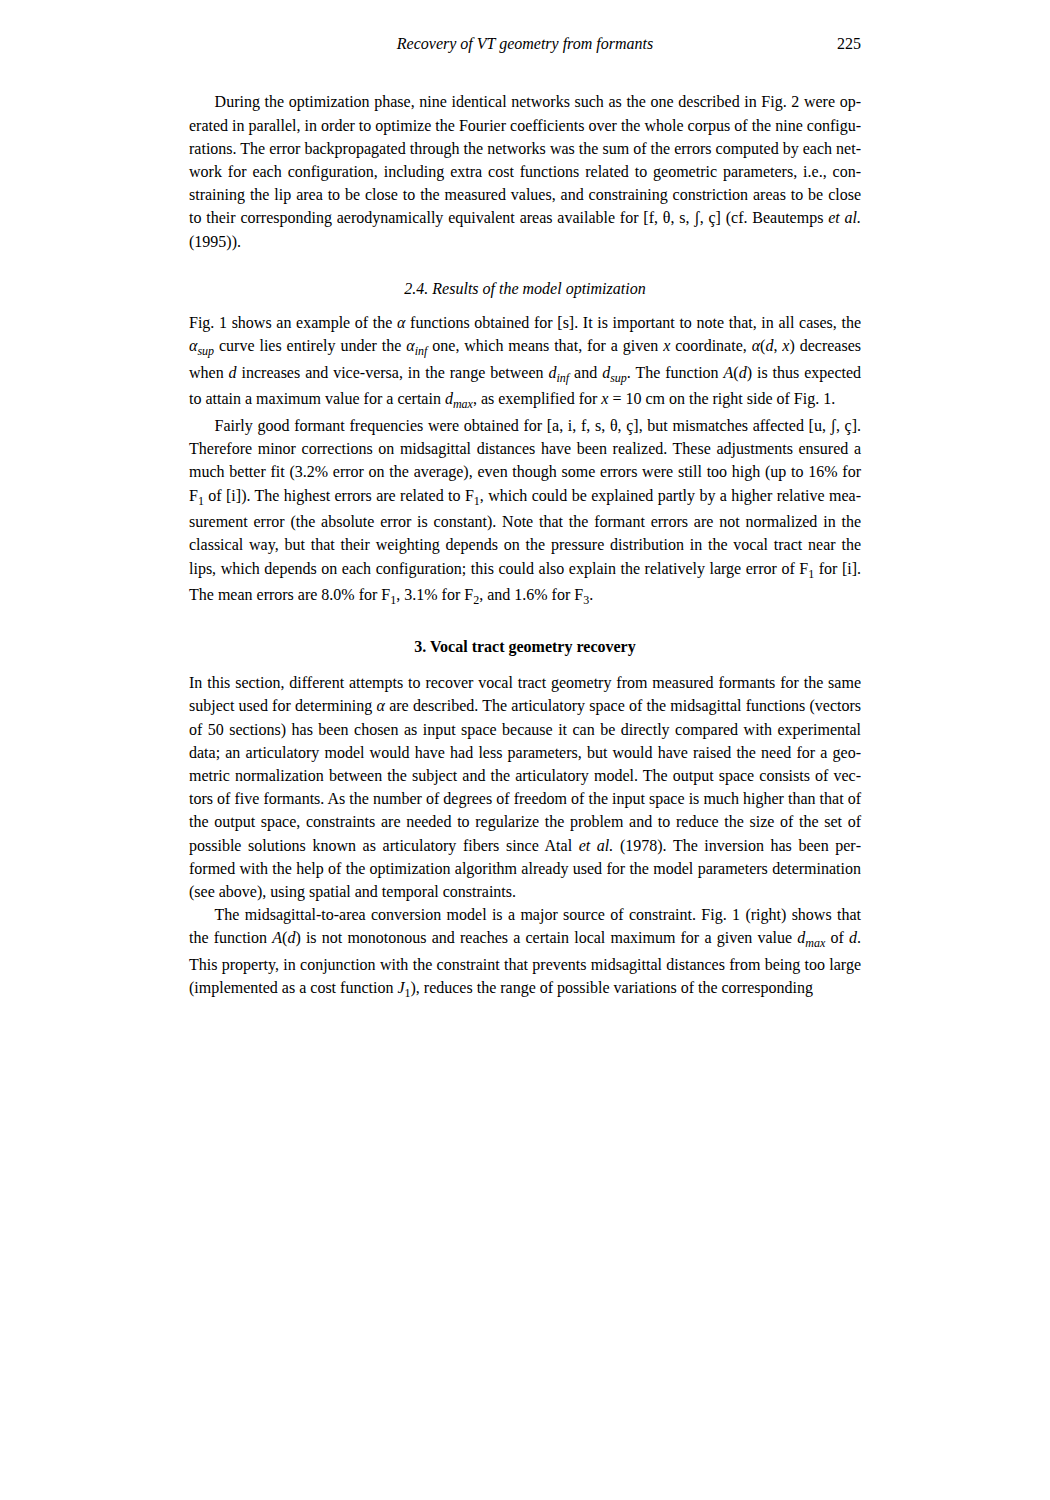Recovery of VT geometry from formants 225
During the optimization phase, nine identical networks such as the one described in Fig. 2 were operated in parallel, in order to optimize the Fourier coefficients over the whole corpus of the nine configurations. The error backpropagated through the networks was the sum of the errors computed by each network for each configuration, including extra cost functions related to geometric parameters, i.e., constraining the lip area to be close to the measured values, and constraining constriction areas to be close to their corresponding aerodynamically equivalent areas available for [f, θ, s, ʃ, ç] (cf. Beautemps et al. (1995)).
2.4. Results of the model optimization
Fig. 1 shows an example of the α functions obtained for [s]. It is important to note that, in all cases, the αsup curve lies entirely under the αinf one, which means that, for a given x coordinate, α(d, x) decreases when d increases and vice-versa, in the range between dinf and dsup. The function A(d) is thus expected to attain a maximum value for a certain dmax, as exemplified for x = 10 cm on the right side of Fig. 1.
Fairly good formant frequencies were obtained for [a, i, f, s, θ, ç], but mismatches affected [u, ʃ, ç]. Therefore minor corrections on midsagittal distances have been realized. These adjustments ensured a much better fit (3.2% error on the average), even though some errors were still too high (up to 16% for F1 of [i]). The highest errors are related to F1, which could be explained partly by a higher relative measurement error (the absolute error is constant). Note that the formant errors are not normalized in the classical way, but that their weighting depends on the pressure distribution in the vocal tract near the lips, which depends on each configuration; this could also explain the relatively large error of F1 for [i]. The mean errors are 8.0% for F1, 3.1% for F2, and 1.6% for F3.
3. Vocal tract geometry recovery
In this section, different attempts to recover vocal tract geometry from measured formants for the same subject used for determining α are described. The articulatory space of the midsagittal functions (vectors of 50 sections) has been chosen as input space because it can be directly compared with experimental data; an articulatory model would have had less parameters, but would have raised the need for a geometric normalization between the subject and the articulatory model. The output space consists of vectors of five formants. As the number of degrees of freedom of the input space is much higher than that of the output space, constraints are needed to regularize the problem and to reduce the size of the set of possible solutions known as articulatory fibers since Atal et al. (1978). The inversion has been performed with the help of the optimization algorithm already used for the model parameters determination (see above), using spatial and temporal constraints.
The midsagittal-to-area conversion model is a major source of constraint. Fig. 1 (right) shows that the function A(d) is not monotonous and reaches a certain local maximum for a given value dmax of d. This property, in conjunction with the constraint that prevents midsagittal distances from being too large (implemented as a cost function J1), reduces the range of possible variations of the corresponding